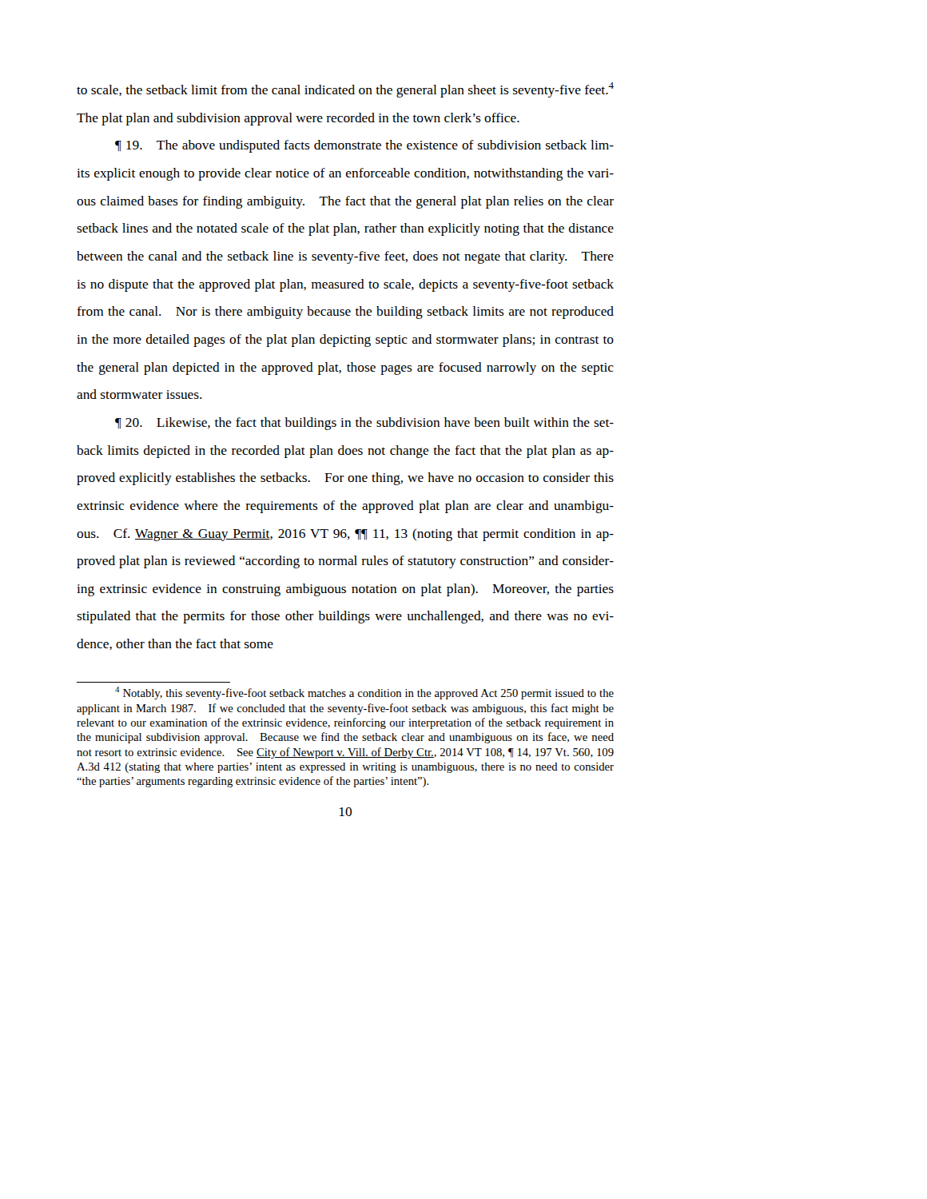to scale, the setback limit from the canal indicated on the general plan sheet is seventy-five feet.4 The plat plan and subdivision approval were recorded in the town clerk’s office.
¶ 19. The above undisputed facts demonstrate the existence of subdivision setback limits explicit enough to provide clear notice of an enforceable condition, notwithstanding the various claimed bases for finding ambiguity. The fact that the general plat plan relies on the clear setback lines and the notated scale of the plat plan, rather than explicitly noting that the distance between the canal and the setback line is seventy-five feet, does not negate that clarity. There is no dispute that the approved plat plan, measured to scale, depicts a seventy-five-foot setback from the canal. Nor is there ambiguity because the building setback limits are not reproduced in the more detailed pages of the plat plan depicting septic and stormwater plans; in contrast to the general plan depicted in the approved plat, those pages are focused narrowly on the septic and stormwater issues.
¶ 20. Likewise, the fact that buildings in the subdivision have been built within the setback limits depicted in the recorded plat plan does not change the fact that the plat plan as approved explicitly establishes the setbacks. For one thing, we have no occasion to consider this extrinsic evidence where the requirements of the approved plat plan are clear and unambiguous. Cf. Wagner & Guay Permit, 2016 VT 96, ¶¶ 11, 13 (noting that permit condition in approved plat plan is reviewed “according to normal rules of statutory construction” and considering extrinsic evidence in construing ambiguous notation on plat plan). Moreover, the parties stipulated that the permits for those other buildings were unchallenged, and there was no evidence, other than the fact that some
4 Notably, this seventy-five-foot setback matches a condition in the approved Act 250 permit issued to the applicant in March 1987. If we concluded that the seventy-five-foot setback was ambiguous, this fact might be relevant to our examination of the extrinsic evidence, reinforcing our interpretation of the setback requirement in the municipal subdivision approval. Because we find the setback clear and unambiguous on its face, we need not resort to extrinsic evidence. See City of Newport v. Vill. of Derby Ctr., 2014 VT 108, ¶ 14, 197 Vt. 560, 109 A.3d 412 (stating that where parties’ intent as expressed in writing is unambiguous, there is no need to consider “the parties’ arguments regarding extrinsic evidence of the parties’ intent”).
10